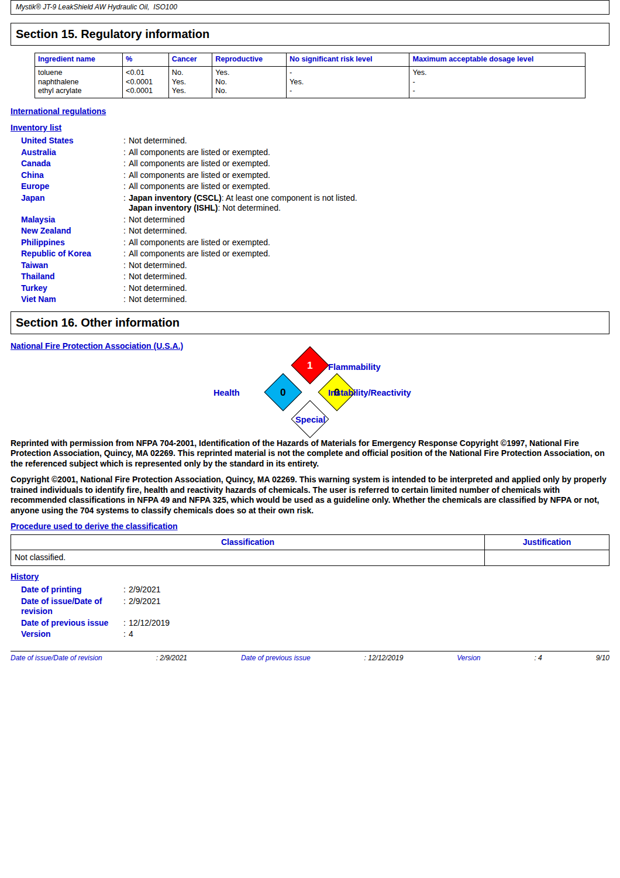Mystik® JT-9 LeakShield AW Hydraulic Oil, ISO100
Section 15. Regulatory information
| Ingredient name | % | Cancer | Reproductive | No significant risk level | Maximum acceptable dosage level |
| --- | --- | --- | --- | --- | --- |
| toluene naphthalene ethyl acrylate | <0.01 <0.0001 <0.0001 | No. Yes. Yes. | Yes. No. No. | - Yes. - | Yes. - - |
International regulations
Inventory list
| United States | : | Not determined. |
| Australia | : | All components are listed or exempted. |
| Canada | : | All components are listed or exempted. |
| China | : | All components are listed or exempted. |
| Europe | : | All components are listed or exempted. |
| Japan | : | Japan inventory (CSCL) : At least one component is not listed. Japan inventory (ISHL) : Not determined. |
| Malaysia | : | Not determined |
| New Zealand | : | Not determined. |
| Philippines | : | All components are listed or exempted. |
| Republic of Korea | : | All components are listed or exempted. |
| Taiwan | : | Not determined. |
| Thailand | : | Not determined. |
| Turkey | : | Not determined. |
| Viet Nam | : | Not determined. |
Section 16. Other information
National Fire Protection Association (U.S.A.)
1
0
0
Flammability
Health
Instability/Reactivity
Special
Reprinted with permission from NFPA 704-2001, Identification of the Hazards of Materials for Emergency Response Copyright ©1997, National Fire Protection Association, Quincy, MA 02269. This reprinted material is not the complete and official position of the National Fire Protection Association, on the referenced subject which is represented only by the standard in its entirety.
Copyright ©2001, National Fire Protection Association, Quincy, MA 02269. This warning system is intended to be interpreted and applied only by properly trained individuals to identify fire, health and reactivity hazards of chemicals. The user is referred to certain limited number of chemicals with recommended classifications in NFPA 49 and NFPA 325, which would be used as a guideline only. Whether the chemicals are classified by NFPA or not, anyone using the 704 systems to classify chemicals does so at their own risk.
Procedure used to derive the classification
| Classification | Justification |
| --- | --- |
| Not classified. | |
History
| Date of printing | : | 2/9/2021 |
| Date of issue/Date of revision | : | 2/9/2021 |
| Date of previous issue | : | 12/12/2019 |
| Version | : | 4 |
Date of issue/Date of revision : 2/9/2021 Date of previous issue : 12/12/2019 Version : 4 9/10